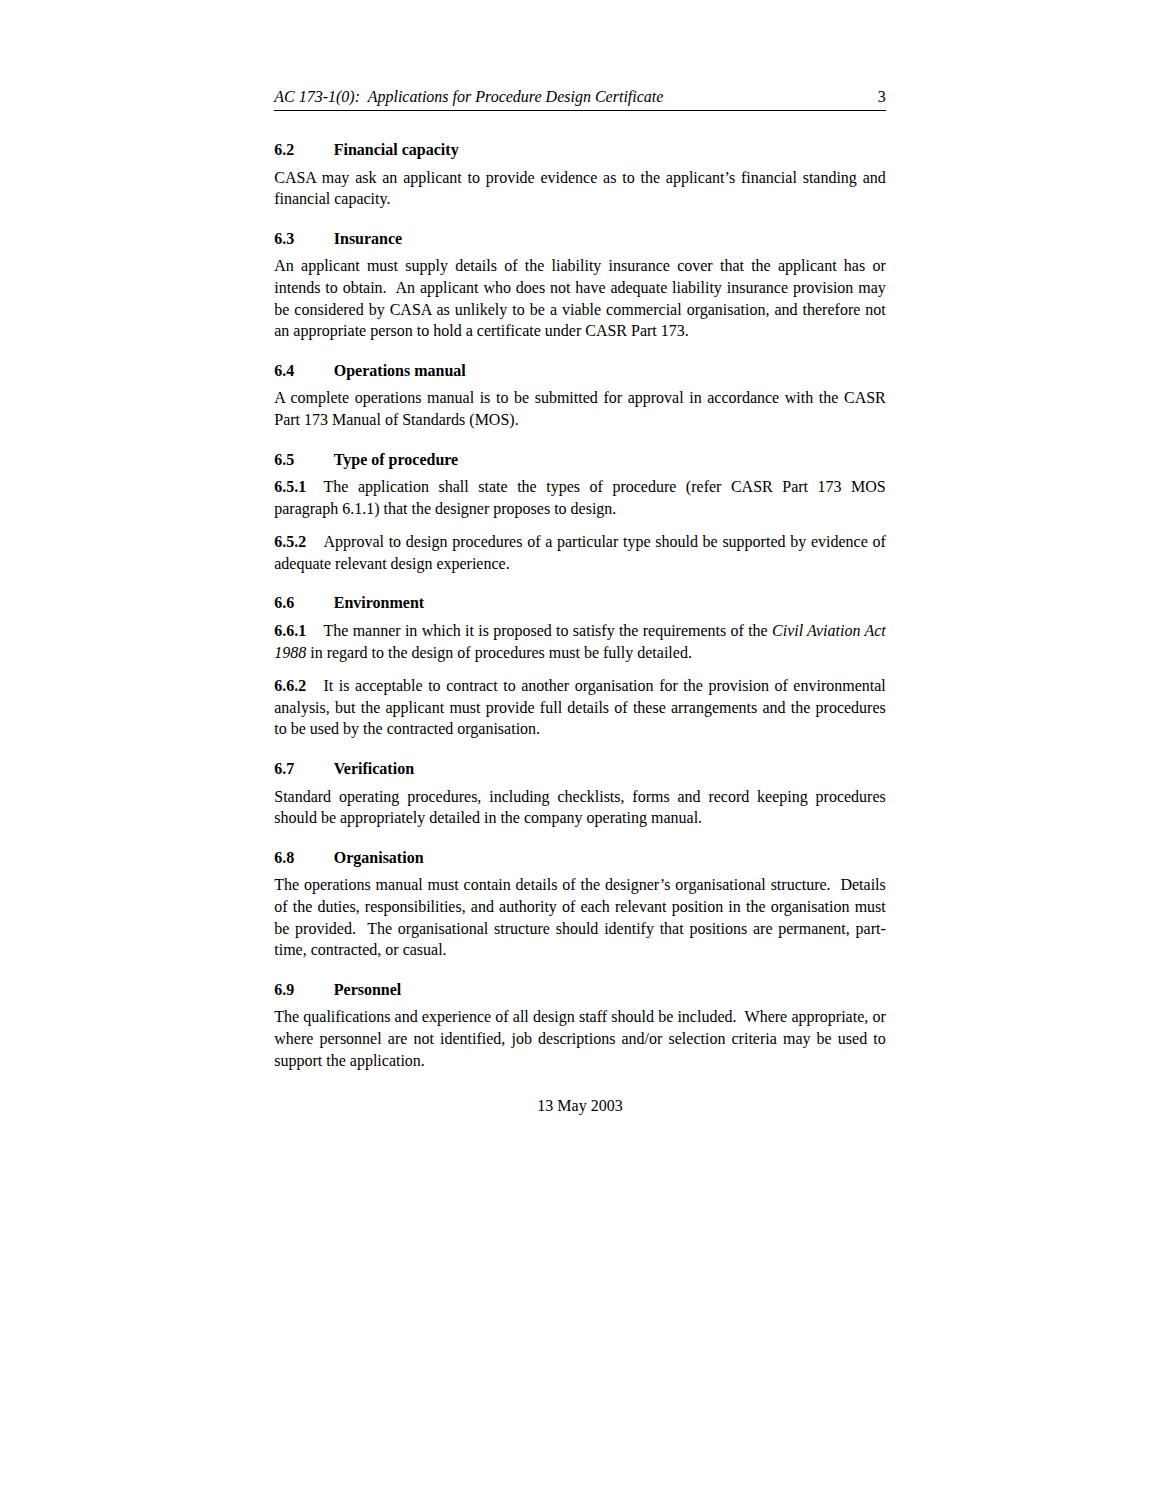AC 173-1(0): Applications for Procedure Design Certificate 3
6.2 Financial capacity
CASA may ask an applicant to provide evidence as to the applicant’s financial standing and financial capacity.
6.3 Insurance
An applicant must supply details of the liability insurance cover that the applicant has or intends to obtain. An applicant who does not have adequate liability insurance provision may be considered by CASA as unlikely to be a viable commercial organisation, and therefore not an appropriate person to hold a certificate under CASR Part 173.
6.4 Operations manual
A complete operations manual is to be submitted for approval in accordance with the CASR Part 173 Manual of Standards (MOS).
6.5 Type of procedure
6.5.1 The application shall state the types of procedure (refer CASR Part 173 MOS paragraph 6.1.1) that the designer proposes to design.
6.5.2 Approval to design procedures of a particular type should be supported by evidence of adequate relevant design experience.
6.6 Environment
6.6.1 The manner in which it is proposed to satisfy the requirements of the Civil Aviation Act 1988 in regard to the design of procedures must be fully detailed.
6.6.2 It is acceptable to contract to another organisation for the provision of environmental analysis, but the applicant must provide full details of these arrangements and the procedures to be used by the contracted organisation.
6.7 Verification
Standard operating procedures, including checklists, forms and record keeping procedures should be appropriately detailed in the company operating manual.
6.8 Organisation
The operations manual must contain details of the designer’s organisational structure. Details of the duties, responsibilities, and authority of each relevant position in the organisation must be provided. The organisational structure should identify that positions are permanent, part-time, contracted, or casual.
6.9 Personnel
The qualifications and experience of all design staff should be included. Where appropriate, or where personnel are not identified, job descriptions and/or selection criteria may be used to support the application.
13 May 2003